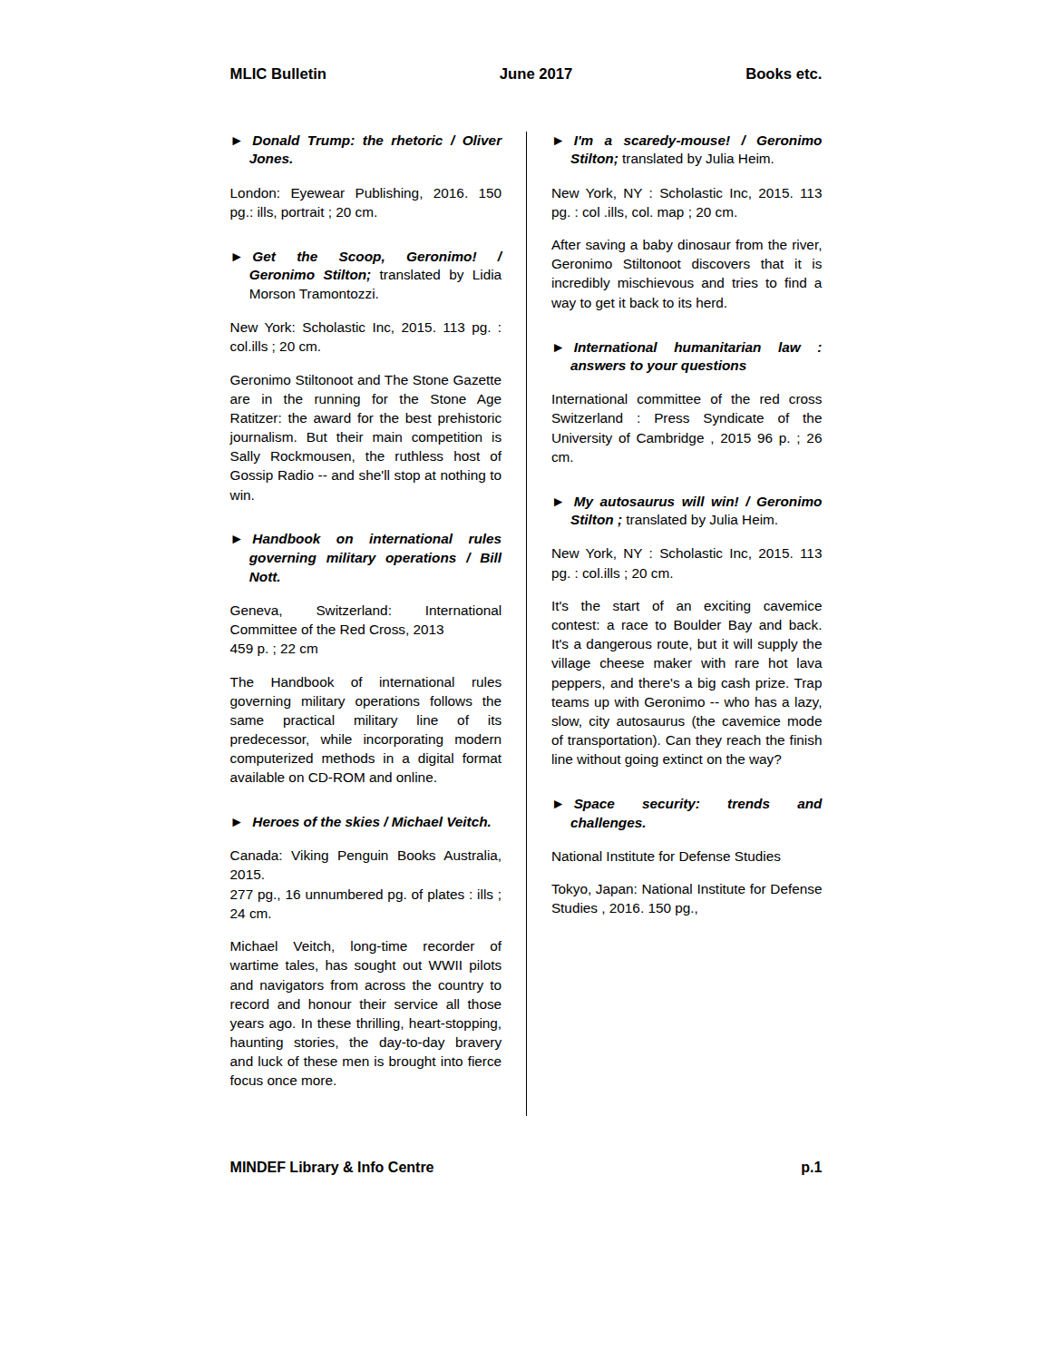MLIC Bulletin June 2017 Books etc.
►Donald Trump: the rhetoric / Oliver Jones.
London: Eyewear Publishing, 2016. 150 pg.: ills, portrait ; 20 cm.
►Get the Scoop, Geronimo! / Geronimo Stilton; translated by Lidia Morson Tramontozzi.
New York: Scholastic Inc, 2015. 113 pg. : col.ills ; 20 cm.
Geronimo Stiltonoot and The Stone Gazette are in the running for the Stone Age Ratitzer: the award for the best prehistoric journalism. But their main competition is Sally Rockmousen, the ruthless host of Gossip Radio -- and she'll stop at nothing to win.
►Handbook on international rules governing military operations / Bill Nott.
Geneva, Switzerland: International Committee of the Red Cross, 2013
459 p. ; 22 cm
The Handbook of international rules governing military operations follows the same practical military line of its predecessor, while incorporating modern computerized methods in a digital format available on CD-ROM and online.
►Heroes of the skies / Michael Veitch.
Canada: Viking Penguin Books Australia, 2015.
277 pg., 16 unnumbered pg. of plates : ills ; 24 cm.
Michael Veitch, long-time recorder of wartime tales, has sought out WWII pilots and navigators from across the country to record and honour their service all those years ago. In these thrilling, heart-stopping, haunting stories, the day-to-day bravery and luck of these men is brought into fierce focus once more.
►I'm a scaredy-mouse! / Geronimo Stilton; translated by Julia Heim.
New York, NY : Scholastic Inc, 2015. 113 pg. : col .ills, col. map ; 20 cm.
After saving a baby dinosaur from the river, Geronimo Stiltonoot discovers that it is incredibly mischievous and tries to find a way to get it back to its herd.
►International humanitarian law : answers to your questions
International committee of the red cross Switzerland : Press Syndicate of the University of Cambridge , 2015 96 p. ; 26 cm.
►My autosaurus will win! / Geronimo Stilton ; translated by Julia Heim.
New York, NY : Scholastic Inc, 2015. 113 pg. : col.ills ; 20 cm.
It's the start of an exciting cavemice contest: a race to Boulder Bay and back. It's a dangerous route, but it will supply the village cheese maker with rare hot lava peppers, and there's a big cash prize. Trap teams up with Geronimo -- who has a lazy, slow, city autosaurus (the cavemice mode of transportation). Can they reach the finish line without going extinct on the way?
►Space security: trends and challenges.
National Institute for Defense Studies
Tokyo, Japan: National Institute for Defense Studies , 2016. 150 pg.,
MINDEF Library & Info Centre p.1